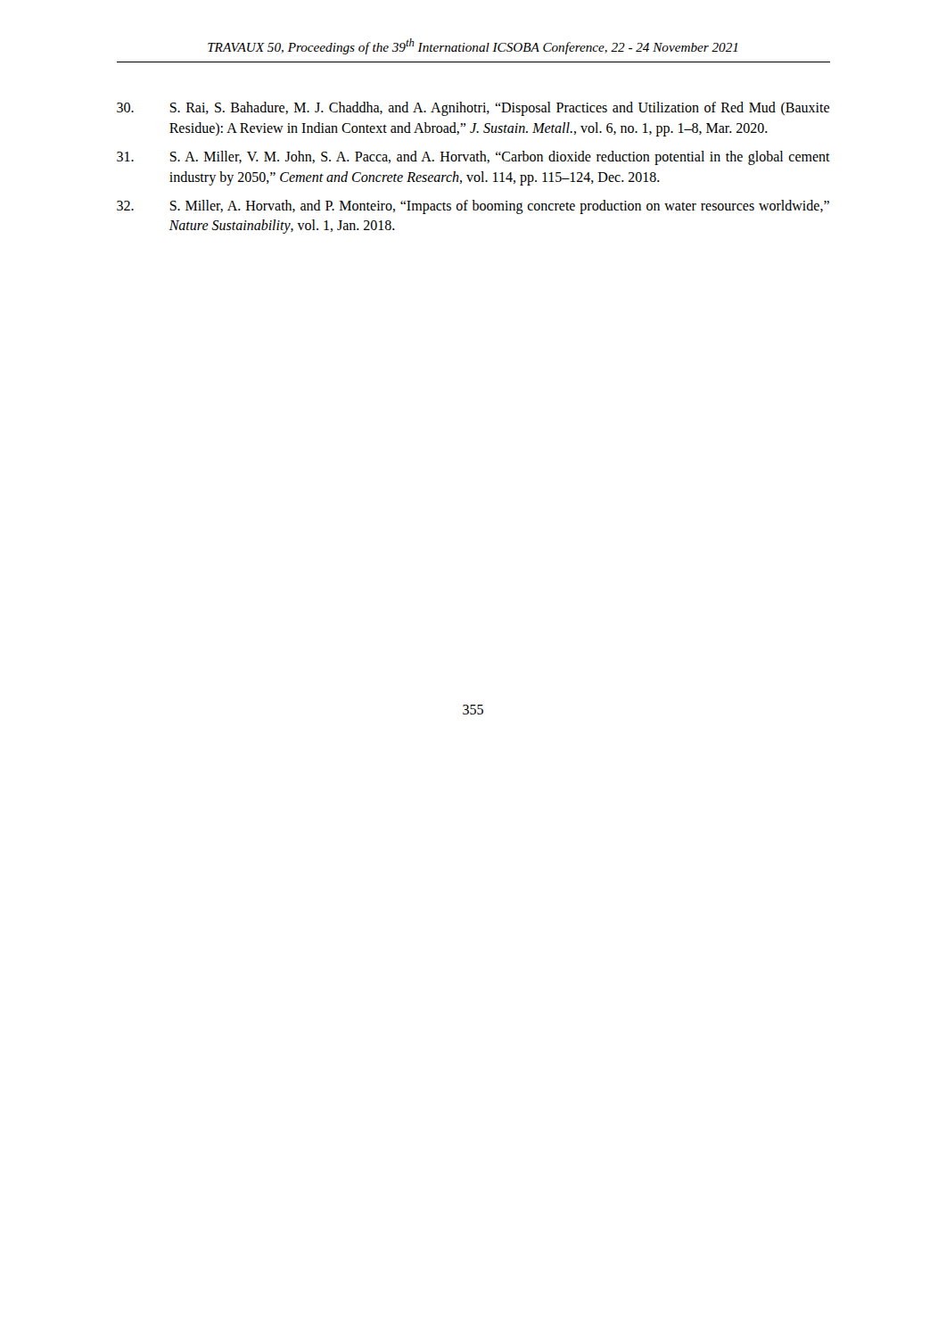TRAVAUX 50, Proceedings of the 39th International ICSOBA Conference, 22 - 24 November 2021
30. S. Rai, S. Bahadure, M. J. Chaddha, and A. Agnihotri, “Disposal Practices and Utilization of Red Mud (Bauxite Residue): A Review in Indian Context and Abroad,” J. Sustain. Metall., vol. 6, no. 1, pp. 1–8, Mar. 2020.
31. S. A. Miller, V. M. John, S. A. Pacca, and A. Horvath, “Carbon dioxide reduction potential in the global cement industry by 2050,” Cement and Concrete Research, vol. 114, pp. 115–124, Dec. 2018.
32. S. Miller, A. Horvath, and P. Monteiro, “Impacts of booming concrete production on water resources worldwide,” Nature Sustainability, vol. 1, Jan. 2018.
355